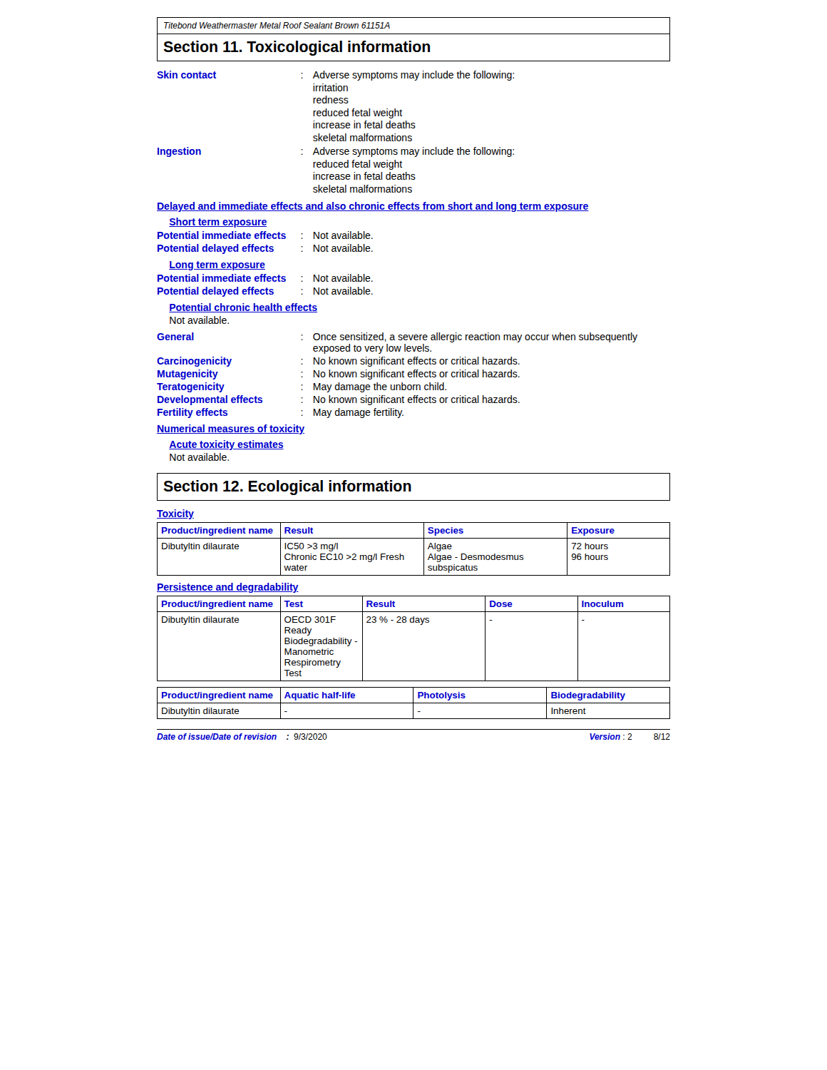Titebond Weathermaster Metal Roof Sealant Brown 61151A
Section 11. Toxicological information
| Skin contact | : | Adverse symptoms may include the following: irritation redness reduced fetal weight increase in fetal deaths skeletal malformations |
| Ingestion | : | Adverse symptoms may include the following: reduced fetal weight increase in fetal deaths skeletal malformations |
Delayed and immediate effects and also chronic effects from short and long term exposure
Short term exposure
| Potential immediate effects | : | Not available. |
| Potential delayed effects | : | Not available. |
Long term exposure
| Potential immediate effects | : | Not available. |
| Potential delayed effects | : | Not available. |
Potential chronic health effects
Not available.
| General | : | Once sensitized, a severe allergic reaction may occur when subsequently exposed to very low levels. |
| Carcinogenicity | : | No known significant effects or critical hazards. |
| Mutagenicity | : | No known significant effects or critical hazards. |
| Teratogenicity | : | May damage the unborn child. |
| Developmental effects | : | No known significant effects or critical hazards. |
| Fertility effects | : | May damage fertility. |
Numerical measures of toxicity
Acute toxicity estimates
Not available.
Section 12. Ecological information
Toxicity
| Product/ingredient name | Result | Species | Exposure |
| --- | --- | --- | --- |
| Dibutyltin dilaurate | IC50 >3 mg/l Chronic EC10 >2 mg/l Fresh water | Algae Algae - Desmodesmus subspicatus | 72 hours 96 hours |
Persistence and degradability
| Product/ingredient name | Test | Result | Dose | Inoculum |
| --- | --- | --- | --- | --- |
| Dibutyltin dilaurate | OECD 301F Ready Biodegradability - Manometric Respirometry Test | 23 % - 28 days | - | - |
| Product/ingredient name | Aquatic half-life | Photolysis | Biodegradability |
| --- | --- | --- | --- |
| Dibutyltin dilaurate | - | - | Inherent |
Date of issue/Date of revision : 9/3/2020
Version : 28/12